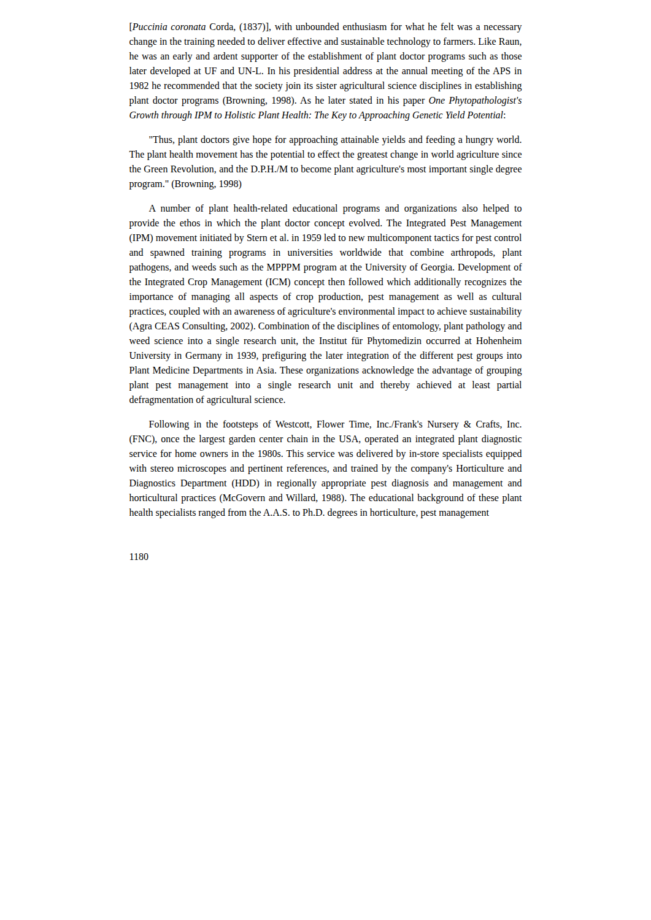[Puccinia coronata Corda, (1837)], with unbounded enthusiasm for what he felt was a necessary change in the training needed to deliver effective and sustainable technology to farmers. Like Raun, he was an early and ardent supporter of the establishment of plant doctor programs such as those later developed at UF and UN-L. In his presidential address at the annual meeting of the APS in 1982 he recommended that the society join its sister agricultural science disciplines in establishing plant doctor programs (Browning, 1998). As he later stated in his paper One Phytopathologist's Growth through IPM to Holistic Plant Health: The Key to Approaching Genetic Yield Potential:
"Thus, plant doctors give hope for approaching attainable yields and feeding a hungry world. The plant health movement has the potential to effect the greatest change in world agriculture since the Green Revolution, and the D.P.H./M to become plant agriculture's most important single degree program." (Browning, 1998)
A number of plant health-related educational programs and organizations also helped to provide the ethos in which the plant doctor concept evolved. The Integrated Pest Management (IPM) movement initiated by Stern et al. in 1959 led to new multicomponent tactics for pest control and spawned training programs in universities worldwide that combine arthropods, plant pathogens, and weeds such as the MPPPM program at the University of Georgia. Development of the Integrated Crop Management (ICM) concept then followed which additionally recognizes the importance of managing all aspects of crop production, pest management as well as cultural practices, coupled with an awareness of agriculture's environmental impact to achieve sustainability (Agra CEAS Consulting, 2002). Combination of the disciplines of entomology, plant pathology and weed science into a single research unit, the Institut für Phytomedizin occurred at Hohenheim University in Germany in 1939, prefiguring the later integration of the different pest groups into Plant Medicine Departments in Asia. These organizations acknowledge the advantage of grouping plant pest management into a single research unit and thereby achieved at least partial defragmentation of agricultural science.
Following in the footsteps of Westcott, Flower Time, Inc./Frank's Nursery & Crafts, Inc. (FNC), once the largest garden center chain in the USA, operated an integrated plant diagnostic service for home owners in the 1980s. This service was delivered by in-store specialists equipped with stereo microscopes and pertinent references, and trained by the company's Horticulture and Diagnostics Department (HDD) in regionally appropriate pest diagnosis and management and horticultural practices (McGovern and Willard, 1988). The educational background of these plant health specialists ranged from the A.A.S. to Ph.D. degrees in horticulture, pest management
1180